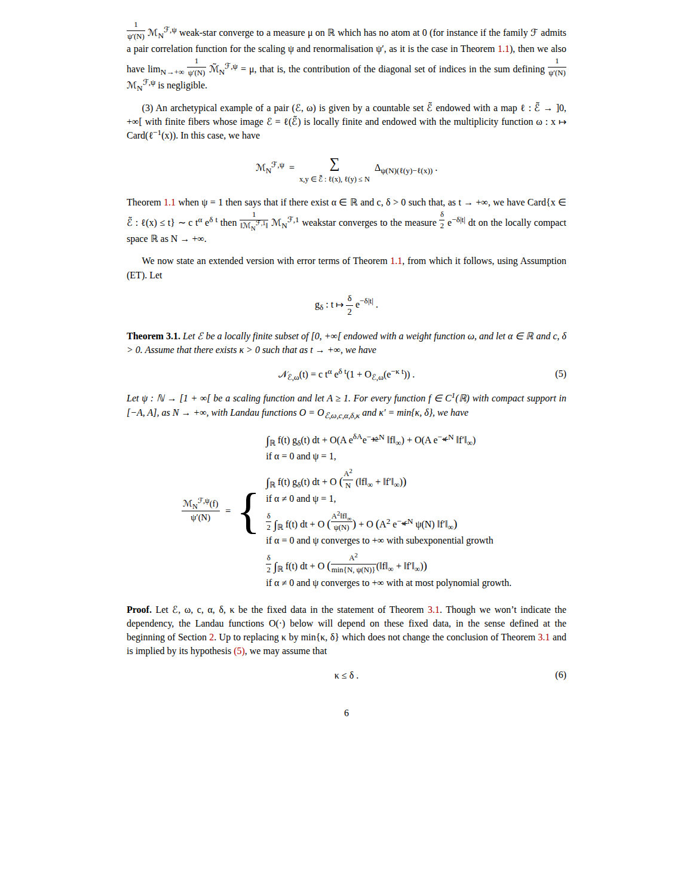1 ψ′(N) ℳNℱ,ψ weak-star converge to a measure μ on ℝ which has no atom at 0 (for instance if the family ℱ admits a pair correlation function for the scaling ψ and renormalisation ψ′, as it is the case in Theorem 1.1), then we also have limN→+∞ 1 ψ′(N) ℳ̃Nℱ,ψ = μ, that is, the contribution of the diagonal set of indices in the sum defining 1 ψ′(N) ℳNℱ,ψ is negligible.
(3) An archetypical example of a pair (ℰ, ω) is given by a countable set ℰ̃ endowed with a map ℓ : ℰ̃ → ]0, +∞[ with finite fibers whose image ℰ = ℓ(ℰ̃) is locally finite and endowed with the multiplicity function ω : x ↦ Card(ℓ−1(x)). In this case, we have
ℳNℱ,ψ = ∑ x,y ∈ ℰ̃ : ℓ(x), ℓ(y) ≤ N Δψ(N)(ℓ(y)−ℓ(x)) .
Theorem 1.1 when ψ = 1 then says that if there exist α ∈ ℝ and c, δ > 0 such that, as t → +∞, we have Card{x ∈ ℰ̃ : ℓ(x) ≤ t} ∼ c tα eδ t then 1‖ℳNℱ,1‖ ℳNℱ,1 weakstar converges to the measure δ 2 e−δ|t| dt on the locally compact space ℝ as N → +∞.
We now state an extended version with error terms of Theorem 1.1, from which it follows, using Assumption (ET). Let
gδ : t ↦ δ 2 e−δ|t| .
Theorem 3.1. Let ℰ be a locally finite subset of [0, +∞[ endowed with a weight function ω, and let α ∈ ℝ and c, δ > 0. Assume that there exists κ > 0 such that as t → +∞, we have
𝒩ℰ,ω(t) = c tα eδ t(1 + Oℰ,ω(e−κ t)) .
(5)
Let ψ : ℕ → [1 + ∞[ be a scaling function and let A ≥ 1. For every function f ∈ C1(ℝ) with compact support in [−A, A], as N → +∞, with Landau functions O = Oℰ,ω,c,α,δ,κ and κ′ = min{κ, δ}, we have
| ℳ N ℱ,ψ (f) ψ′(N) | = | { | ∫ ℝ f(t) g δ (t) dt + O(A e δA e − κ′ 12 N ‖f‖ ∞ ) + O(A e − κ′ 4 N ‖f′‖ ∞ ) if α = 0 and ψ = 1, ∫ ℝ f(t) g δ (t) dt + O ( A 2 N (‖f‖ ∞ + ‖f′‖ ∞ ) ) if α ≠ 0 and ψ = 1, δ 2 ∫ ℝ f(t) dt + O ( A 2 ‖f‖ ∞ ψ(N) ) + O ( A 2 e − κ′ 4 N ψ(N) ‖f′‖ ∞ ) if α = 0 and ψ converges to +∞ with subexponential growth δ 2 ∫ ℝ f(t) dt + O ( A 2 min{N, ψ(N)} (‖f‖ ∞ + ‖f′‖ ∞ ) ) if α ≠ 0 and ψ converges to +∞ with at most polynomial growth. |
Proof. Let ℰ, ω, c, α, δ, κ be the fixed data in the statement of Theorem 3.1. Though we won’t indicate the dependency, the Landau functions O(·) below will depend on these fixed data, in the sense defined at the beginning of Section 2. Up to replacing κ by min{κ, δ} which does not change the conclusion of Theorem 3.1 and is implied by its hypothesis (5), we may assume that
κ ≤ δ .
(6)
6